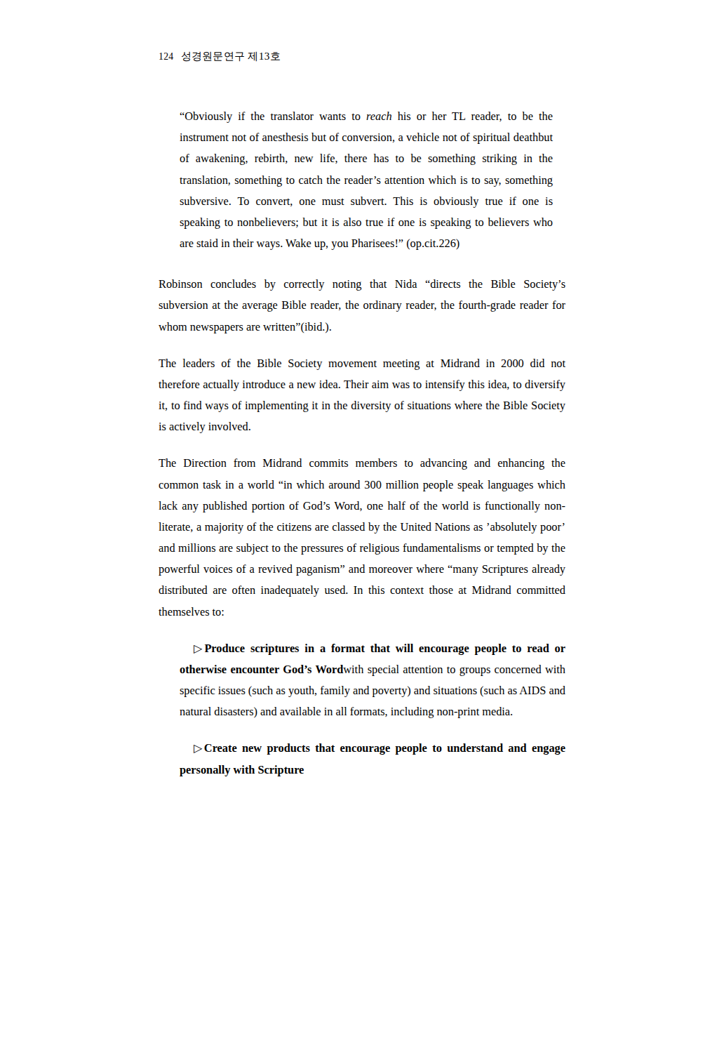124 성경원문연구 제13호
“Obviously if the translator wants to reach his or her TL reader, to be the instrument not of anesthesis but of conversion, a vehicle not of spiritual deathbut of awakening, rebirth, new life, there has to be something striking in the translation, something to catch the reader’s attention which is to say, something subversive. To convert, one must subvert. This is obviously true if one is speaking to nonbelievers; but it is also true if one is speaking to believers who are staid in their ways. Wake up, you Pharisees!” (op.cit.226)
Robinson concludes by correctly noting that Nida “directs the Bible Society’s subversion at the average Bible reader, the ordinary reader, the fourth-grade reader for whom newspapers are written”(ibid.).
The leaders of the Bible Society movement meeting at Midrand in 2000 did not therefore actually introduce a new idea. Their aim was to intensify this idea, to diversify it, to find ways of implementing it in the diversity of situations where the Bible Society is actively involved.
The Direction from Midrand commits members to advancing and enhancing the common task in a world “in which around 300 million people speak languages which lack any published portion of God’s Word, one half of the world is functionally non-literate, a majority of the citizens are classed by the United Nations as ’absolutely poor’ and millions are subject to the pressures of religious fundamentalisms or tempted by the powerful voices of a revived paganism” and moreover where “many Scriptures already distributed are often inadequately used. In this context those at Midrand committed themselves to:
▷Produce scriptures in a format that will encourage people to read or otherwise encounter God’s Wordwith special attention to groups concerned with specific issues (such as youth, family and poverty) and situations (such as AIDS and natural disasters) and available in all formats, including non-print media.
▷Create new products that encourage people to understand and engage personally with Scripture